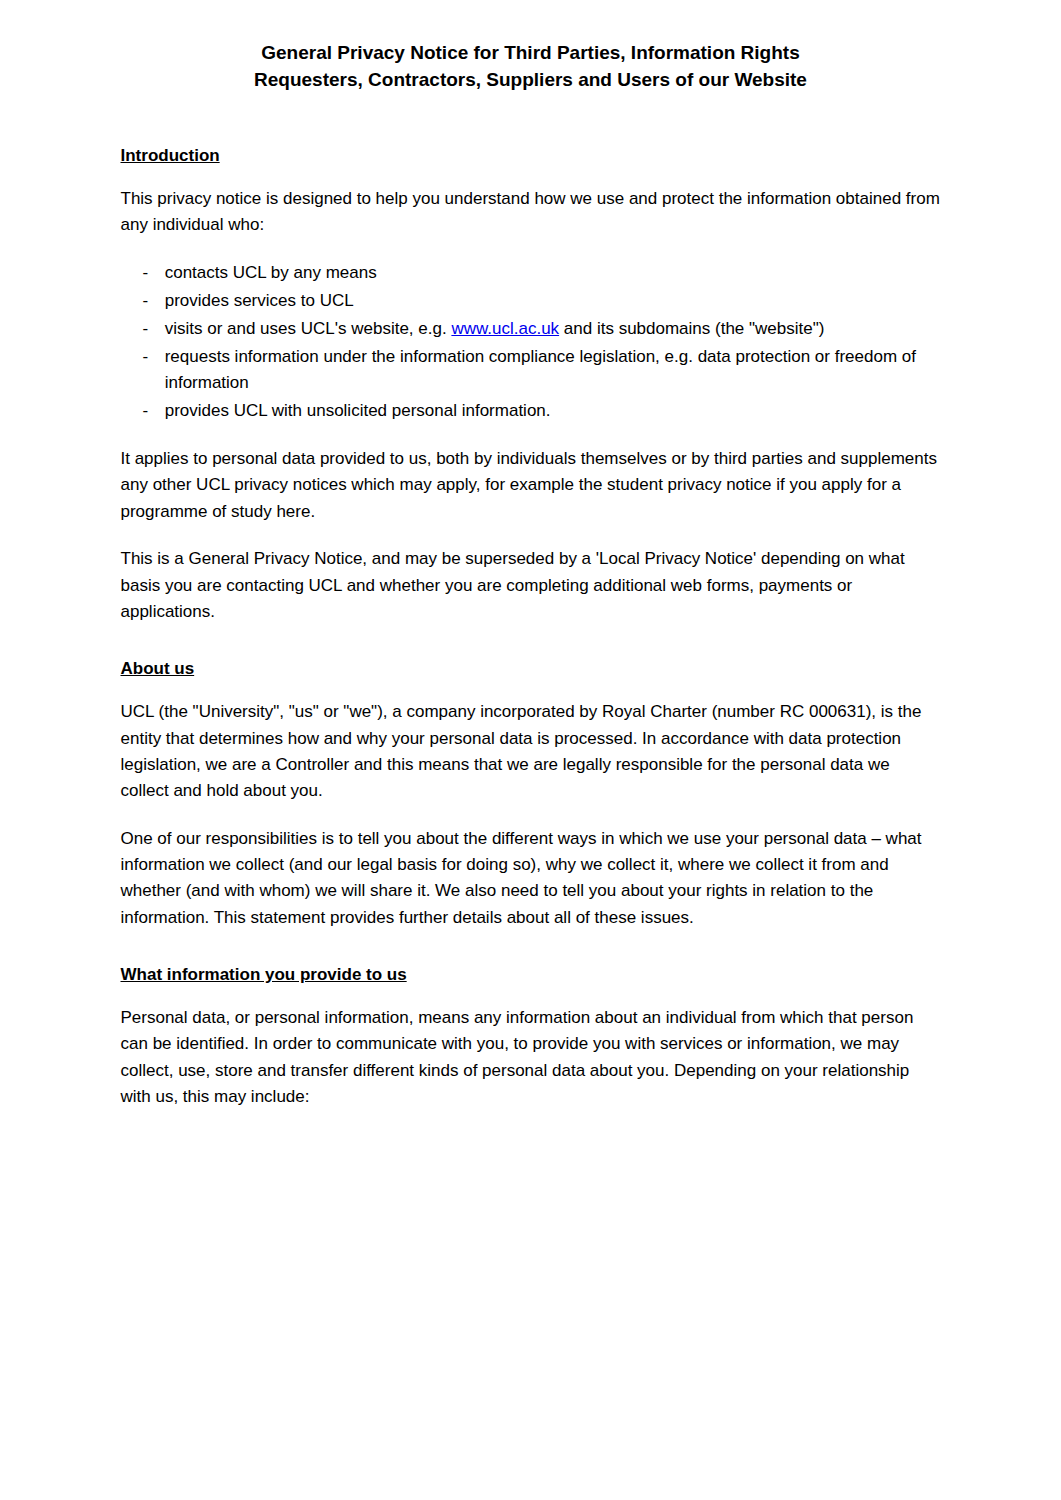General Privacy Notice for Third Parties, Information Rights
Requesters, Contractors, Suppliers and Users of our Website
Introduction
This privacy notice is designed to help you understand how we use and protect the information obtained from any individual who:
contacts UCL by any means
provides services to UCL
visits or and uses UCL's website, e.g. www.ucl.ac.uk and its subdomains (the "website")
requests information under the information compliance legislation, e.g. data protection or freedom of information
provides UCL with unsolicited personal information.
It applies to personal data provided to us, both by individuals themselves or by third parties and supplements any other UCL privacy notices which may apply, for example the student privacy notice if you apply for a programme of study here.
This is a General Privacy Notice, and may be superseded by a 'Local Privacy Notice' depending on what basis you are contacting UCL and whether you are completing additional web forms, payments or applications.
About us
UCL (the "University", "us" or "we"), a company incorporated by Royal Charter (number RC 000631), is the entity that determines how and why your personal data is processed. In accordance with data protection legislation, we are a Controller and this means that we are legally responsible for the personal data we collect and hold about you.
One of our responsibilities is to tell you about the different ways in which we use your personal data – what information we collect (and our legal basis for doing so), why we collect it, where we collect it from and whether (and with whom) we will share it. We also need to tell you about your rights in relation to the information. This statement provides further details about all of these issues.
What information you provide to us
Personal data, or personal information, means any information about an individual from which that person can be identified. In order to communicate with you, to provide you with services or information, we may collect, use, store and transfer different kinds of personal data about you. Depending on your relationship with us, this may include: